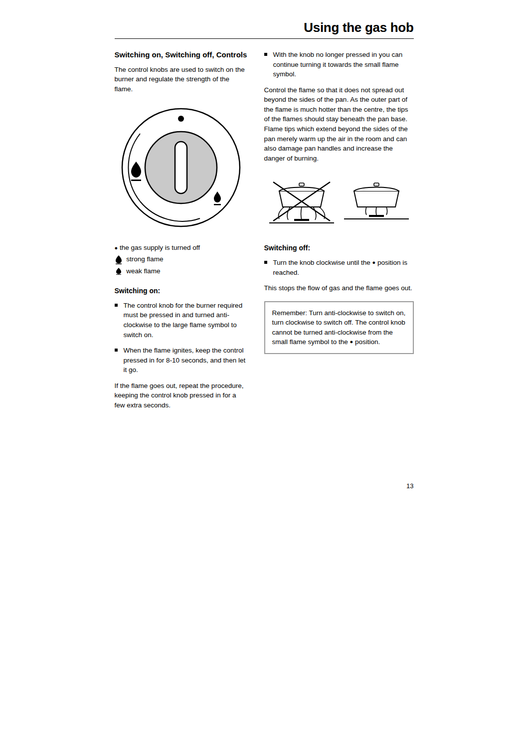Using the gas hob
Switching on, Switching off, Controls
The control knobs are used to switch on the burner and regulate the strength of the flame.
● the gas supply is turned off
strong flame
weak flame
Switching on:
The control knob for the burner required must be pressed in and turned anti-clockwise to the large flame symbol to switch on.
When the flame ignites, keep the control pressed in for 8-10 seconds, and then let it go.
If the flame goes out, repeat the procedure, keeping the control knob pressed in for a few extra seconds.
With the knob no longer pressed in you can continue turning it towards the small flame symbol.
Control the flame so that it does not spread out beyond the sides of the pan. As the outer part of the flame is much hotter than the centre, the tips of the flames should stay beneath the pan base. Flame tips which extend beyond the sides of the pan merely warm up the air in the room and can also damage pan handles and increase the danger of burning.
Switching off:
Turn the knob clockwise until the ● position is reached.
This stops the flow of gas and the flame goes out.
Remember: Turn anti-clockwise to switch on, turn clockwise to switch off. The control knob cannot be turned anti-clockwise from the small flame symbol to the ● position.
13